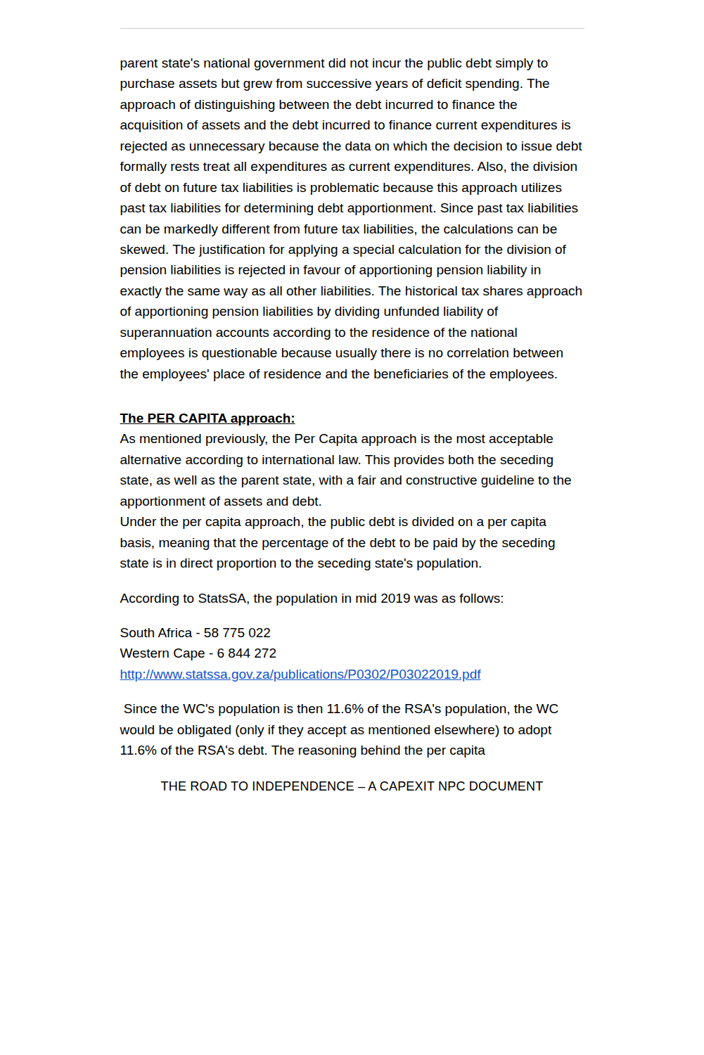parent state's national government did not incur the public debt simply to purchase assets but grew from successive years of deficit spending. The approach of distinguishing between the debt incurred to finance the acquisition of assets and the debt incurred to finance current expenditures is rejected as unnecessary because the data on which the decision to issue debt formally rests treat all expenditures as current expenditures. Also, the division of debt on future tax liabilities is problematic because this approach utilizes past tax liabilities for determining debt apportionment. Since past tax liabilities can be markedly different from future tax liabilities, the calculations can be skewed. The justification for applying a special calculation for the division of pension liabilities is rejected in favour of apportioning pension liability in exactly the same way as all other liabilities. The historical tax shares approach of apportioning pension liabilities by dividing unfunded liability of superannuation accounts according to the residence of the national employees is questionable because usually there is no correlation between the employees' place of residence and the beneficiaries of the employees.
The PER CAPITA approach:
As mentioned previously, the Per Capita approach is the most acceptable alternative according to international law. This provides both the seceding state, as well as the parent state, with a fair and constructive guideline to the apportionment of assets and debt.
Under the per capita approach, the public debt is divided on a per capita basis, meaning that the percentage of the debt to be paid by the seceding state is in direct proportion to the seceding state's population.
According to StatsSA, the population in mid 2019 was as follows:
South Africa - 58 775 022
Western Cape - 6 844 272
http://www.statssa.gov.za/publications/P0302/P03022019.pdf
Since the WC's population is then 11.6% of the RSA's population, the WC would be obligated (only if they accept as mentioned elsewhere) to adopt 11.6% of the RSA's debt. The reasoning behind the per capita
THE ROAD TO INDEPENDENCE – A CAPEXIT NPC DOCUMENT